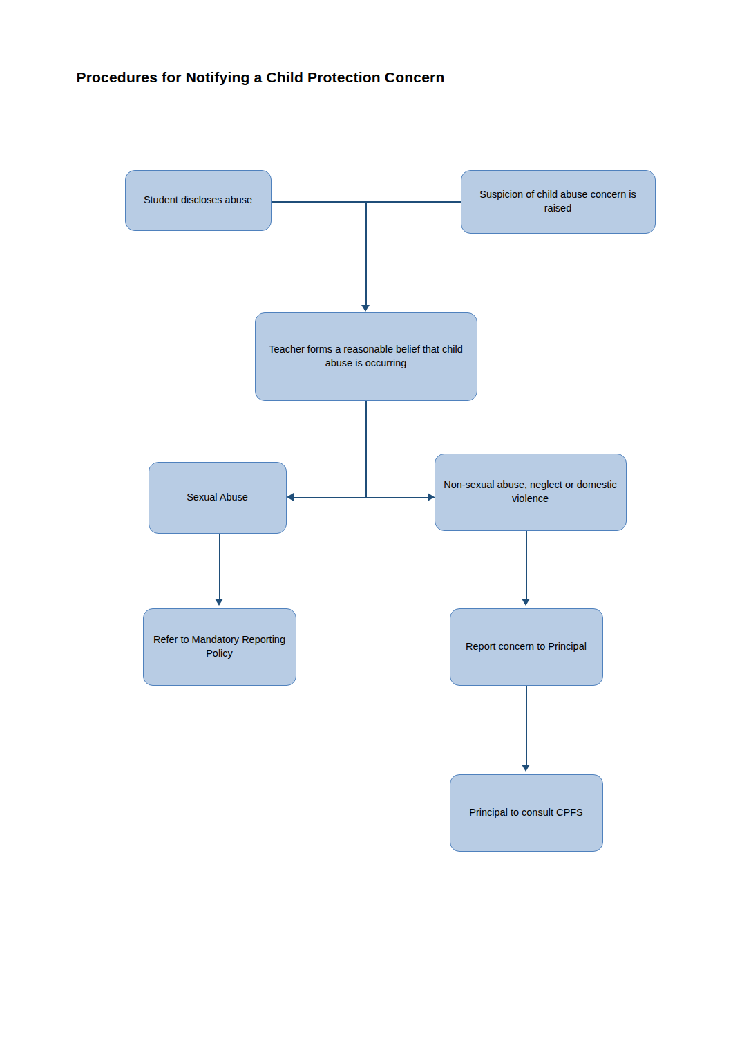Procedures for Notifying a Child Protection Concern
Student discloses abuse
Suspicion of child abuse concern is raised
Teacher forms a reasonable belief that child abuse is occurring
Sexual Abuse
Non-sexual abuse, neglect or domestic violence
Refer to Mandatory Reporting Policy
Report concern to Principal
Principal to consult CPFS